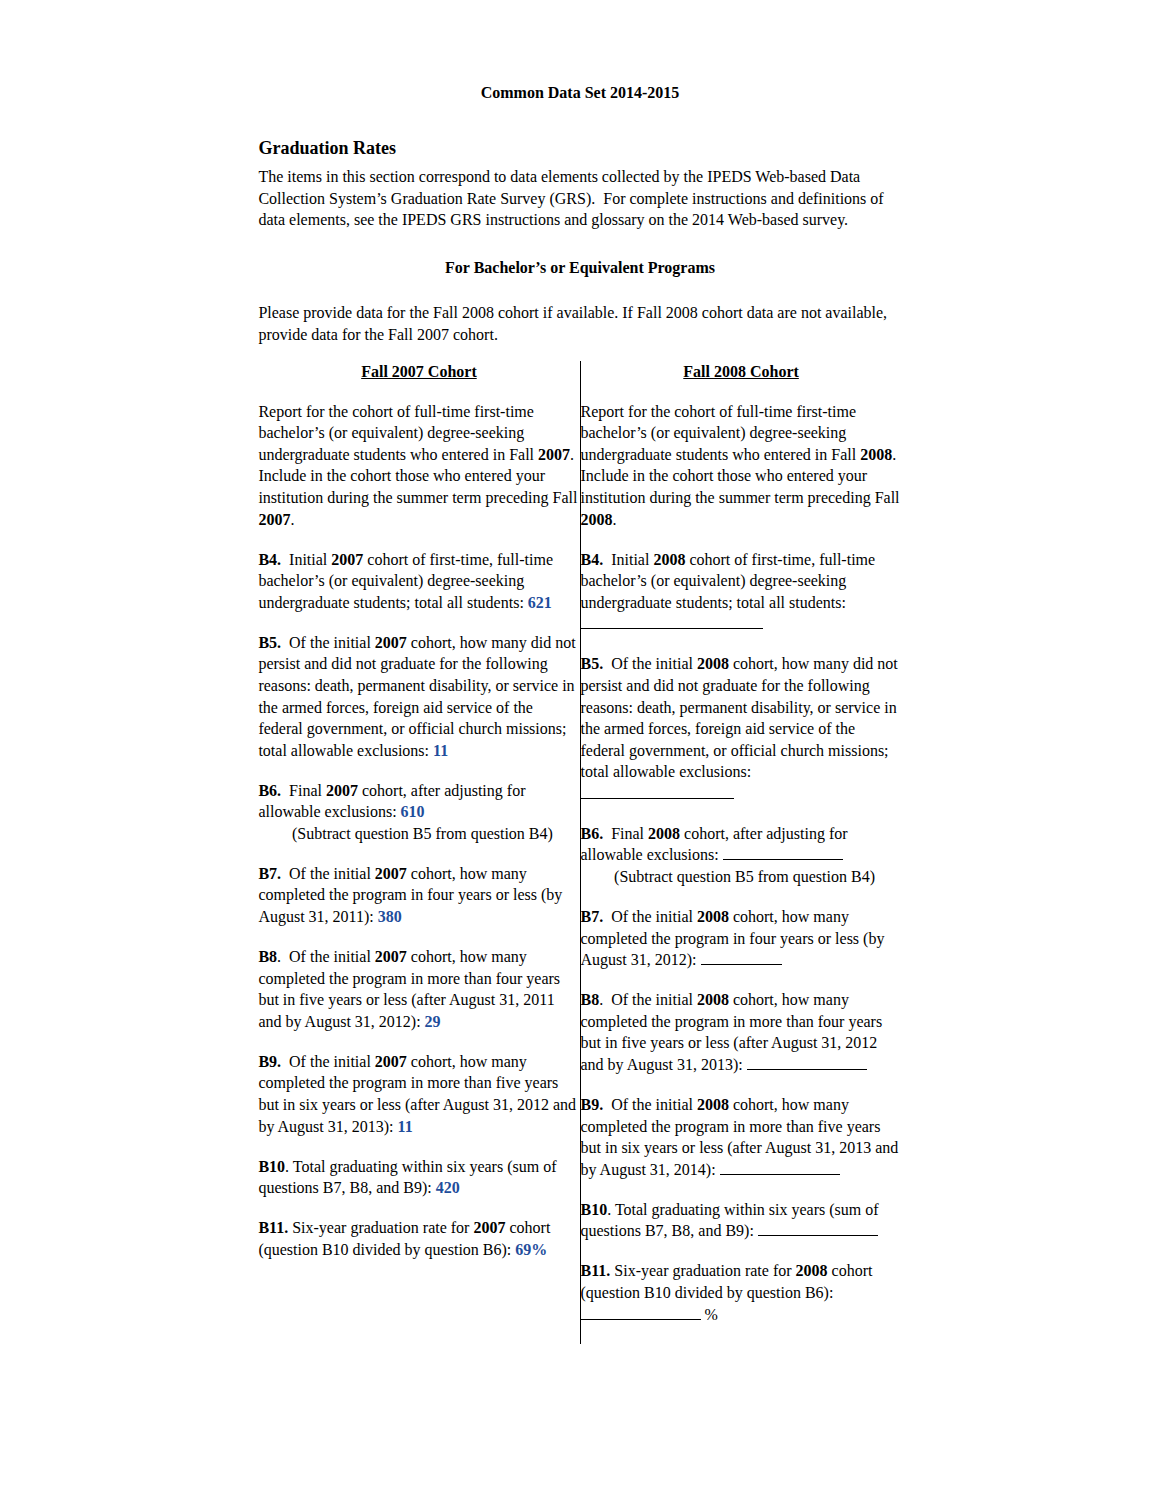Common Data Set 2014-2015
Graduation Rates
The items in this section correspond to data elements collected by the IPEDS Web-based Data Collection System’s Graduation Rate Survey (GRS). For complete instructions and definitions of data elements, see the IPEDS GRS instructions and glossary on the 2014 Web-based survey.
For Bachelor’s or Equivalent Programs
Please provide data for the Fall 2008 cohort if available. If Fall 2008 cohort data are not available, provide data for the Fall 2007 cohort.
| Fall 2007 Cohort Report for the cohort of full-time first-time bachelor’s (or equivalent) degree-seeking undergraduate students who entered in Fall 2007 . Include in the cohort those who entered your institution during the summer term preceding Fall 2007 . B4. Initial 2007 cohort of first-time, full-time bachelor’s (or equivalent) degree-seeking undergraduate students; total all students: 621 B5. Of the initial 2007 cohort, how many did not persist and did not graduate for the following reasons: death, permanent disability, or service in the armed forces, foreign aid service of the federal government, or official church missions; total allowable exclusions: 11 B6. Final 2007 cohort, after adjusting for allowable exclusions: 610 (Subtract question B5 from question B4) B7. Of the initial 2007 cohort, how many completed the program in four years or less (by August 31, 2011): 380 B8 . Of the initial 2007 cohort, how many completed the program in more than four years but in five years or less (after August 31, 2011 and by August 31, 2012): 29 B9. Of the initial 2007 cohort, how many completed the program in more than five years but in six years or less (after August 31, 2012 and by August 31, 2013): 11 B10 . Total graduating within six years (sum of questions B7, B8, and B9): 420 B11. Six-year graduation rate for 2007 cohort (question B10 divided by question B6): 69% | Fall 2008 Cohort Report for the cohort of full-time first-time bachelor’s (or equivalent) degree-seeking undergraduate students who entered in Fall 2008 . Include in the cohort those who entered your institution during the summer term preceding Fall 2008 . B4. Initial 2008 cohort of first-time, full-time bachelor’s (or equivalent) degree-seeking undergraduate students; total all students: B5. Of the initial 2008 cohort, how many did not persist and did not graduate for the following reasons: death, permanent disability, or service in the armed forces, foreign aid service of the federal government, or official church missions; total allowable exclusions: B6. Final 2008 cohort, after adjusting for allowable exclusions: (Subtract question B5 from question B4) B7. Of the initial 2008 cohort, how many completed the program in four years or less (by August 31, 2012): B8 . Of the initial 2008 cohort, how many completed the program in more than four years but in five years or less (after August 31, 2012 and by August 31, 2013): B9. Of the initial 2008 cohort, how many completed the program in more than five years but in six years or less (after August 31, 2013 and by August 31, 2014): B10 . Total graduating within six years (sum of questions B7, B8, and B9): B11. Six-year graduation rate for 2008 cohort (question B10 divided by question B6): % |